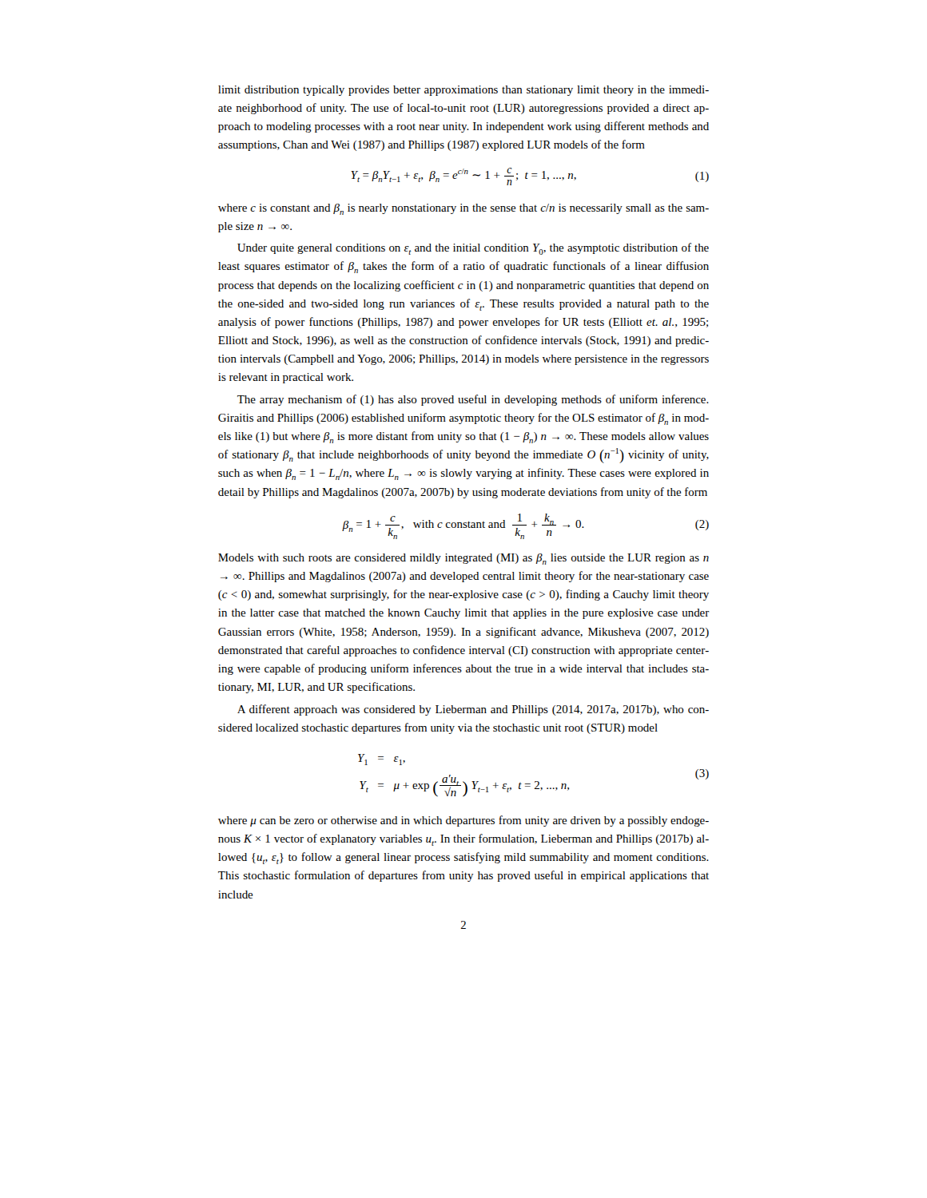limit distribution typically provides better approximations than stationary limit theory in the immediate neighborhood of unity. The use of local-to-unit root (LUR) autoregressions provided a direct approach to modeling processes with a root near unity. In independent work using different methods and assumptions, Chan and Wei (1987) and Phillips (1987) explored LUR models of the form
Yt = βnYt−1 + εt, βn = ec/n ∼ 1 + cn; t = 1, ..., n, (1)
where c is constant and βn is nearly nonstationary in the sense that c/n is necessarily small as the sample size n → ∞.
Under quite general conditions on εt and the initial condition Y0, the asymptotic distribution of the least squares estimator of βn takes the form of a ratio of quadratic functionals of a linear diffusion process that depends on the localizing coefficient c in (1) and nonparametric quantities that depend on the one-sided and two-sided long run variances of εt. These results provided a natural path to the analysis of power functions (Phillips, 1987) and power envelopes for UR tests (Elliott et. al., 1995; Elliott and Stock, 1996), as well as the construction of confidence intervals (Stock, 1991) and prediction intervals (Campbell and Yogo, 2006; Phillips, 2014) in models where persistence in the regressors is relevant in practical work.
The array mechanism of (1) has also proved useful in developing methods of uniform inference. Giraitis and Phillips (2006) established uniform asymptotic theory for the OLS estimator of βn in models like (1) but where βn is more distant from unity so that (1 − βn) n → ∞. These models allow values of stationary βn that include neighborhoods of unity beyond the immediate O (n−1) vicinity of unity, such as when βn = 1 − Ln/n, where Ln → ∞ is slowly varying at infinity. These cases were explored in detail by Phillips and Magdalinos (2007a, 2007b) by using moderate deviations from unity of the form
βn = 1 + ckn, with c constant and 1 kn + kn n → 0. (2)
Models with such roots are considered mildly integrated (MI) as βn lies outside the LUR region as n → ∞. Phillips and Magdalinos (2007a) and developed central limit theory for the near-stationary case (c < 0) and, somewhat surprisingly, for the near-explosive case (c > 0), finding a Cauchy limit theory in the latter case that matched the known Cauchy limit that applies in the pure explosive case under Gaussian errors (White, 1958; Anderson, 1959). In a significant advance, Mikusheva (2007, 2012) demonstrated that careful approaches to confidence interval (CI) construction with appropriate centering were capable of producing uniform inferences about the true in a wide interval that includes stationary, MI, LUR, and UR specifications.
A different approach was considered by Lieberman and Phillips (2014, 2017a, 2017b), who considered localized stochastic departures from unity via the stochastic unit root (STUR) model
| Y 1 | = | ε 1 , |
| Y t | = | μ + exp ( a′u t √ n ) Y t −1 + ε t , t = 2, ..., n , |
(3)
where μ can be zero or otherwise and in which departures from unity are driven by a possibly endogenous K × 1 vector of explanatory variables ut. In their formulation, Lieberman and Phillips (2017b) allowed {ut, εt} to follow a general linear process satisfying mild summability and moment conditions. This stochastic formulation of departures from unity has proved useful in empirical applications that include
2